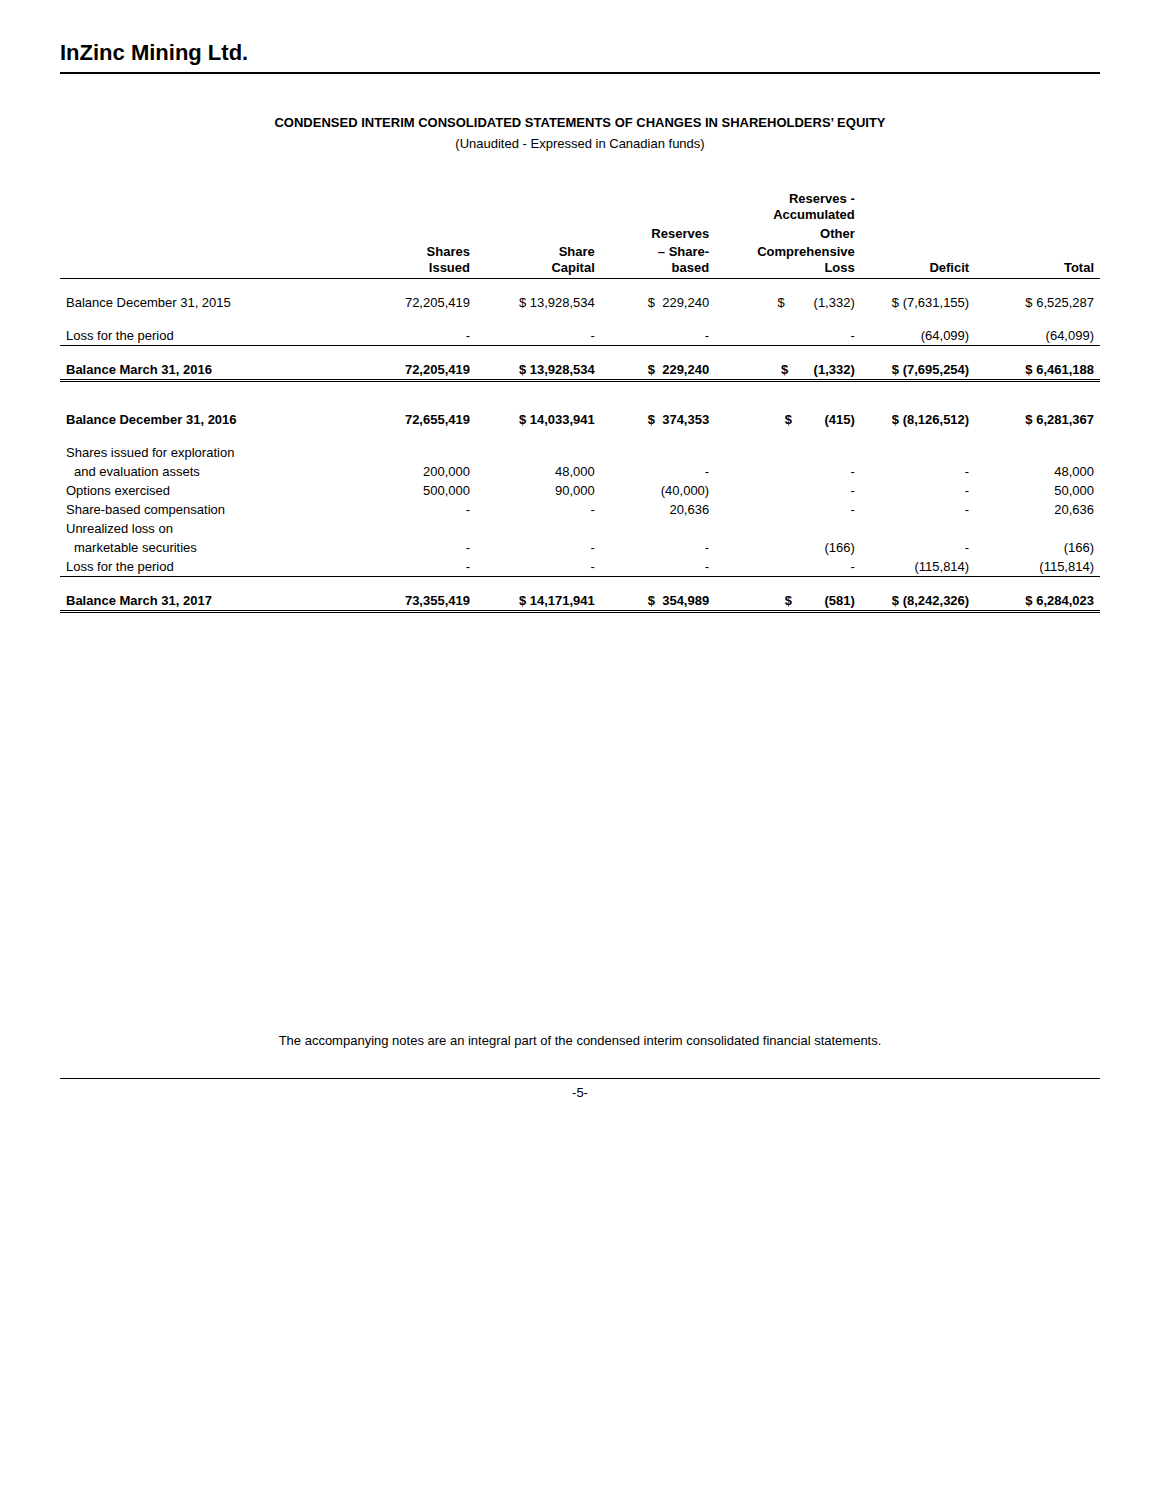InZinc Mining Ltd.
CONDENSED INTERIM CONSOLIDATED STATEMENTS OF CHANGES IN SHAREHOLDERS’ EQUITY
(Unaudited - Expressed in Canadian funds)
| | | | | Reserves - Accumulated | | |
| --- | --- | --- | --- | --- | --- | --- |
| | | | Reserves | Other | | |
| | Shares Issued | Share Capital | – Share- based | Comprehensive Loss | Deficit | Total |
| Balance December 31, 2015 | 72,205,419 | $ 13,928,534 | $ 229,240 | $ (1,332) | $ (7,631,155) | $ 6,525,287 |
| Loss for the period | - | - | - | - | (64,099) | (64,099) |
| Balance March 31, 2016 | 72,205,419 | $ 13,928,534 | $ 229,240 | $ (1,332) | $ (7,695,254) | $ 6,461,188 |
| Balance December 31, 2016 | 72,655,419 | $ 14,033,941 | $ 374,353 | $ (415) | $ (8,126,512) | $ 6,281,367 |
| Shares issued for exploration | | | | | | |
| and evaluation assets | 200,000 | 48,000 | - | - | - | 48,000 |
| Options exercised | 500,000 | 90,000 | (40,000) | - | - | 50,000 |
| Share-based compensation | - | - | 20,636 | - | - | 20,636 |
| Unrealized loss on | | | | | | |
| marketable securities | - | - | - | (166) | - | (166) |
| Loss for the period | - | - | - | - | (115,814) | (115,814) |
| Balance March 31, 2017 | 73,355,419 | $ 14,171,941 | $ 354,989 | $ (581) | $ (8,242,326) | $ 6,284,023 |
The accompanying notes are an integral part of the condensed interim consolidated financial statements.
-5-